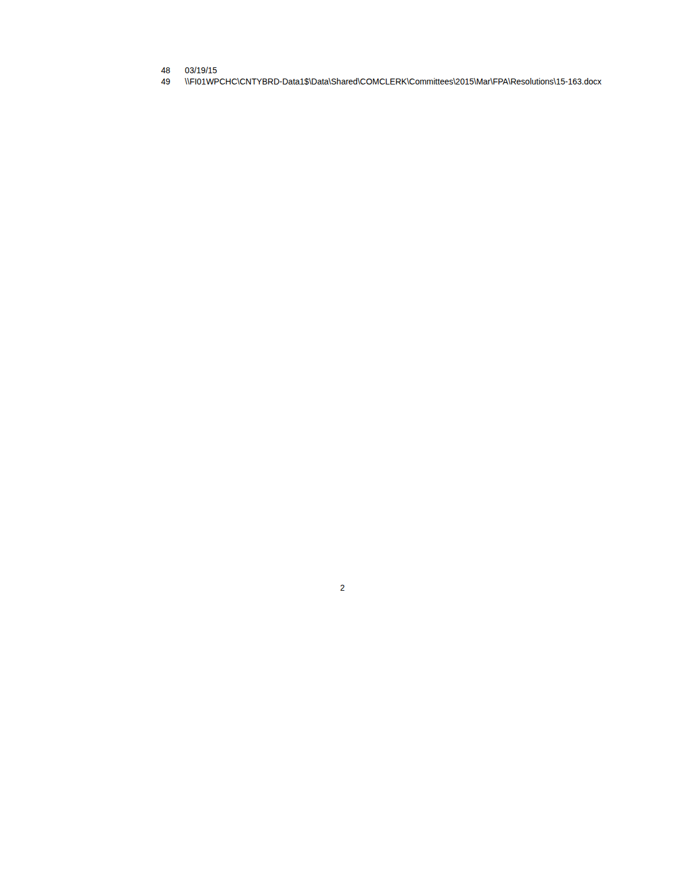48 03/19/15
49 \\FI01WPCHC\CNTYBRD-Data1$\Data\Shared\COMCLERK\Committees\2015\Mar\FPA\Resolutions\15-163.docx
2